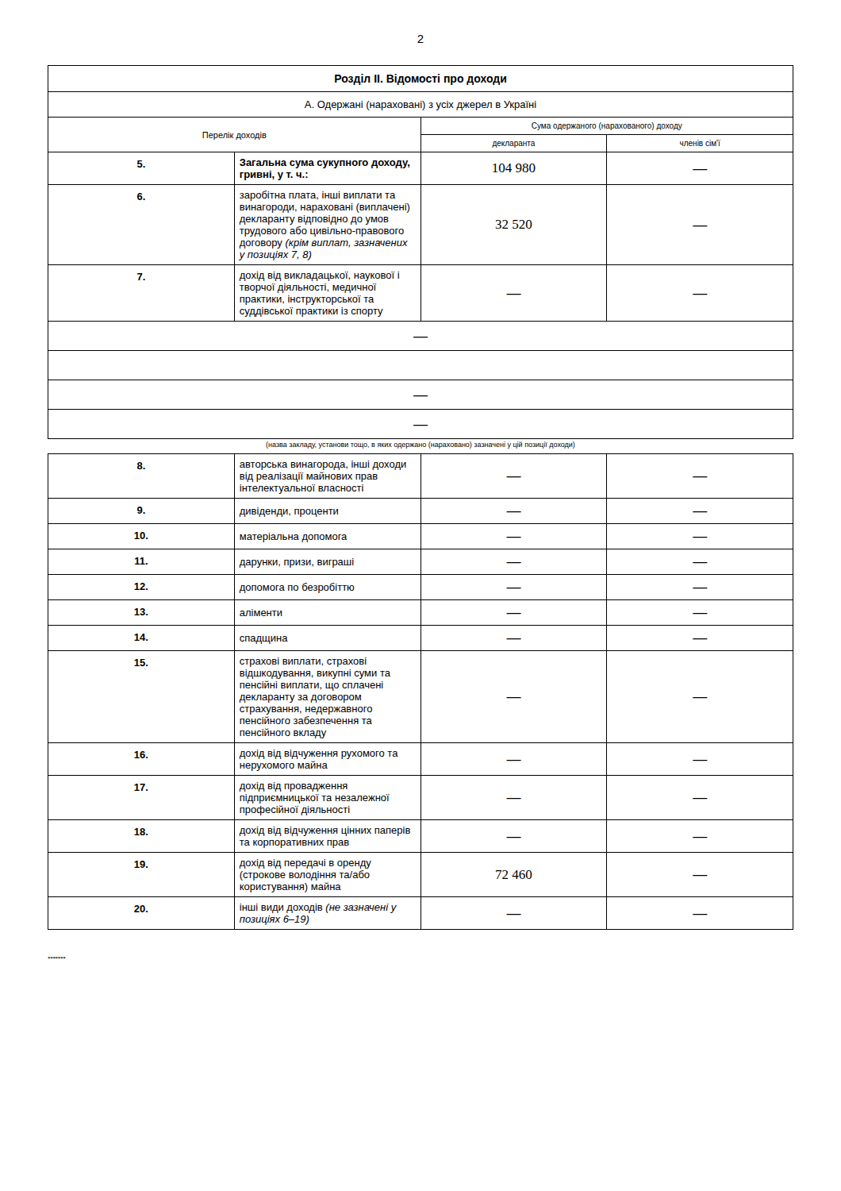2
| Розділ II. Відомості про доходи |
| А. Одержані (нараховані) з усіх джерел в Україні |
| Перелік доходів | Сума одержаного (нарахованого) доходу |
| декларанта | членів сім'ї |
| 5. | Загальна сума сукупного доходу, гривні, у т. ч.: | 104 980 | — |
| 6. | заробітна плата, інші виплати та винагороди, нараховані (виплачені) декларанту відповідно до умов трудового або цивільно-правового договору (крім виплат, зазначених у позиціях 7, 8) | 32 520 | — |
| 7. | дохід від викладацької, наукової і творчої діяльності, медичної практики, інструкторської та суддівської практики із спорту | — | — |
| — |
| — |
| — |
| (назва закладу, установи тощо, в яких одержано (нараховано) зазначені у цій позиції доходи) |
| 8. | авторська винагорода, інші доходи від реалізації майнових прав інтелектуальної власності | — | — |
| 9. | дивіденди, проценти | — | — |
| 10. | матеріальна допомога | — | — |
| 11. | дарунки, призи, виграші | — | — |
| 12. | допомога по безробіттю | — | — |
| 13. | алiменти | — | — |
| 14. | спадщина | — | — |
| 15. | страхові виплати, страхові відшкодування, викупні суми та пенсійні виплати, що сплачені декларанту за договором страхування, недержавного пенсійного забезпечення та пенсійного вкладу | — | — |
| 16. | дохід від відчуження рухомого та нерухомого майна | — | — |
| 17. | дохід від провадження підприємницької та незалежної професійної діяльності | — | — |
| 18. | дохід від відчуження цінних паперів та корпоративних прав | — | — |
| 19. | дохід від передачі в оренду (строкове володіння та/або користування) майна | 72 460 | — |
| 20. | інші види доходів (не зазначені у позиціях 6–19) | — | — |
▪▪▪▪▪▪▪